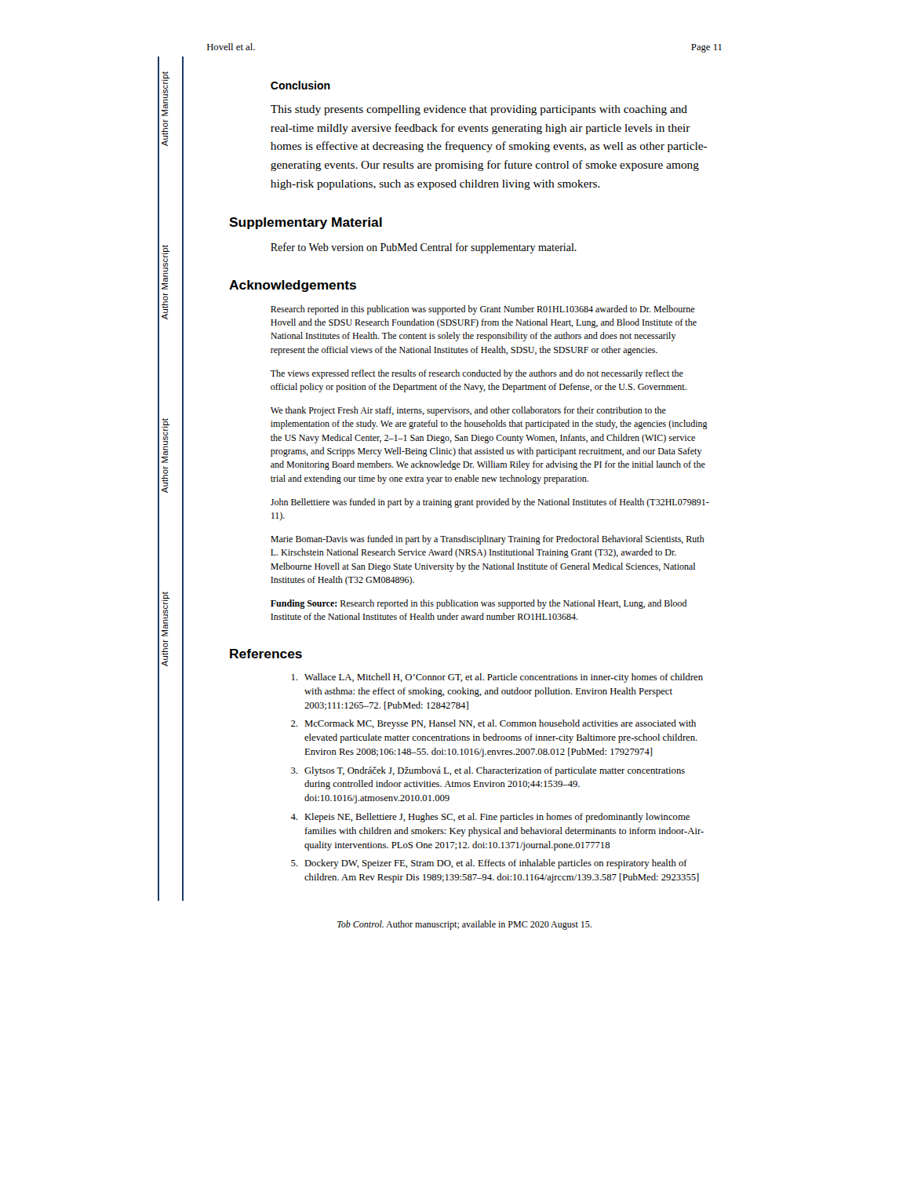Author Manuscript
Author Manuscript
Author Manuscript
Author Manuscript
Hovell et al. Page 11
Conclusion
This study presents compelling evidence that providing participants with coaching and real-time mildly aversive feedback for events generating high air particle levels in their homes is effective at decreasing the frequency of smoking events, as well as other particle-generating events. Our results are promising for future control of smoke exposure among high-risk populations, such as exposed children living with smokers.
Supplementary Material
Refer to Web version on PubMed Central for supplementary material.
Acknowledgements
Research reported in this publication was supported by Grant Number R01HL103684 awarded to Dr. Melbourne Hovell and the SDSU Research Foundation (SDSURF) from the National Heart, Lung, and Blood Institute of the National Institutes of Health. The content is solely the responsibility of the authors and does not necessarily represent the official views of the National Institutes of Health, SDSU, the SDSURF or other agencies.
The views expressed reflect the results of research conducted by the authors and do not necessarily reflect the official policy or position of the Department of the Navy, the Department of Defense, or the U.S. Government.
We thank Project Fresh Air staff, interns, supervisors, and other collaborators for their contribution to the implementation of the study. We are grateful to the households that participated in the study, the agencies (including the US Navy Medical Center, 2–1–1 San Diego, San Diego County Women, Infants, and Children (WIC) service programs, and Scripps Mercy Well-Being Clinic) that assisted us with participant recruitment, and our Data Safety and Monitoring Board members. We acknowledge Dr. William Riley for advising the PI for the initial launch of the trial and extending our time by one extra year to enable new technology preparation.
John Bellettiere was funded in part by a training grant provided by the National Institutes of Health (T32HL079891-11).
Marie Boman-Davis was funded in part by a Transdisciplinary Training for Predoctoral Behavioral Scientists, Ruth L. Kirschstein National Research Service Award (NRSA) Institutional Training Grant (T32), awarded to Dr. Melbourne Hovell at San Diego State University by the National Institute of General Medical Sciences, National Institutes of Health (T32 GM084896).
Funding Source: Research reported in this publication was supported by the National Heart, Lung, and Blood Institute of the National Institutes of Health under award number RO1HL103684.
References
Wallace LA, Mitchell H, O’Connor GT, et al. Particle concentrations in inner-city homes of children with asthma: the effect of smoking, cooking, and outdoor pollution. Environ Health Perspect 2003;111:1265–72. [PubMed: 12842784]
McCormack MC, Breysse PN, Hansel NN, et al. Common household activities are associated with elevated particulate matter concentrations in bedrooms of inner-city Baltimore pre-school children. Environ Res 2008;106:148–55. doi:10.1016/j.envres.2007.08.012 [PubMed: 17927974]
Glytsos T, Ondráček J, Džumbová L, et al. Characterization of particulate matter concentrations during controlled indoor activities. Atmos Environ 2010;44:1539–49. doi:10.1016/j.atmosenv.2010.01.009
Klepeis NE, Bellettiere J, Hughes SC, et al. Fine particles in homes of predominantly lowincome families with children and smokers: Key physical and behavioral determinants to inform indoor-Air-quality interventions. PLoS One 2017;12. doi:10.1371/journal.pone.0177718
Dockery DW, Speizer FE, Stram DO, et al. Effects of inhalable particles on respiratory health of children. Am Rev Respir Dis 1989;139:587–94. doi:10.1164/ajrccm/139.3.587 [PubMed: 2923355]
Tob Control. Author manuscript; available in PMC 2020 August 15.